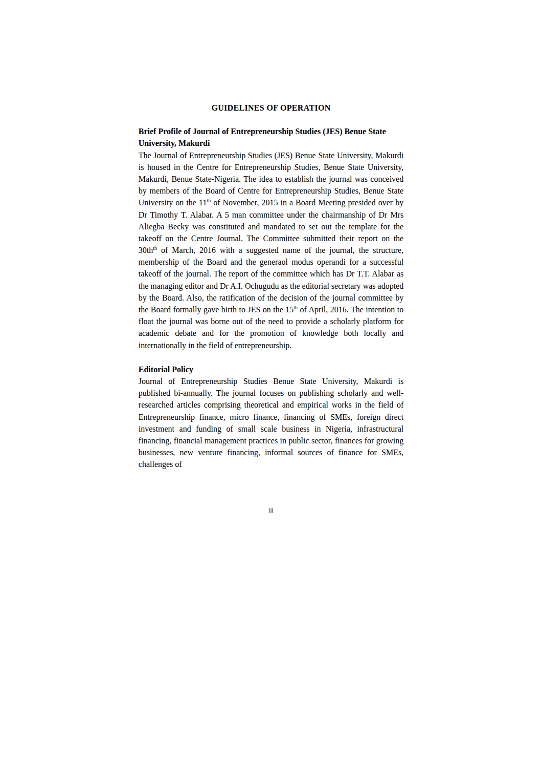Guidelines of Operation
Brief Profile of Journal of Entrepreneurship Studies (JES) Benue State University, Makurdi
The Journal of Entrepreneurship Studies (JES) Benue State University, Makurdi is housed in the Centre for Entrepreneurship Studies, Benue State University, Makurdi, Benue State-Nigeria. The idea to establish the journal was conceived by members of the Board of Centre for Entrepreneurship Studies, Benue State University on the 11th of November, 2015 in a Board Meeting presided over by Dr Timothy T. Alabar. A 5 man committee under the chairmanship of Dr Mrs Aliegba Becky was constituted and mandated to set out the template for the takeoff on the Centre Journal. The Committee submitted their report on the 30thth of March, 2016 with a suggested name of the journal, the structure, membership of the Board and the generaol modus operandi for a successful takeoff of the journal. The report of the committee which has Dr T.T. Alabar as the managing editor and Dr A.I. Ochugudu as the editorial secretary was adopted by the Board. Also, the ratification of the decision of the journal committee by the Board formally gave birth to JES on the 15th of April, 2016. The intention to float the journal was borne out of the need to provide a scholarly platform for academic debate and for the promotion of knowledge both locally and internationally in the field of entrepreneurship.
Editorial Policy
Journal of Entrepreneurship Studies Benue State University, Makurdi is published bi-annually. The journal focuses on publishing scholarly and well-researched articles comprising theoretical and empirical works in the field of Entrepreneurship finance, micro finance, financing of SMEs, foreign direct investment and funding of small scale business in Nigeria, infrastructural financing, financial management practices in public sector, finances for growing businesses, new venture financing, informal sources of finance for SMEs, challenges of
iii